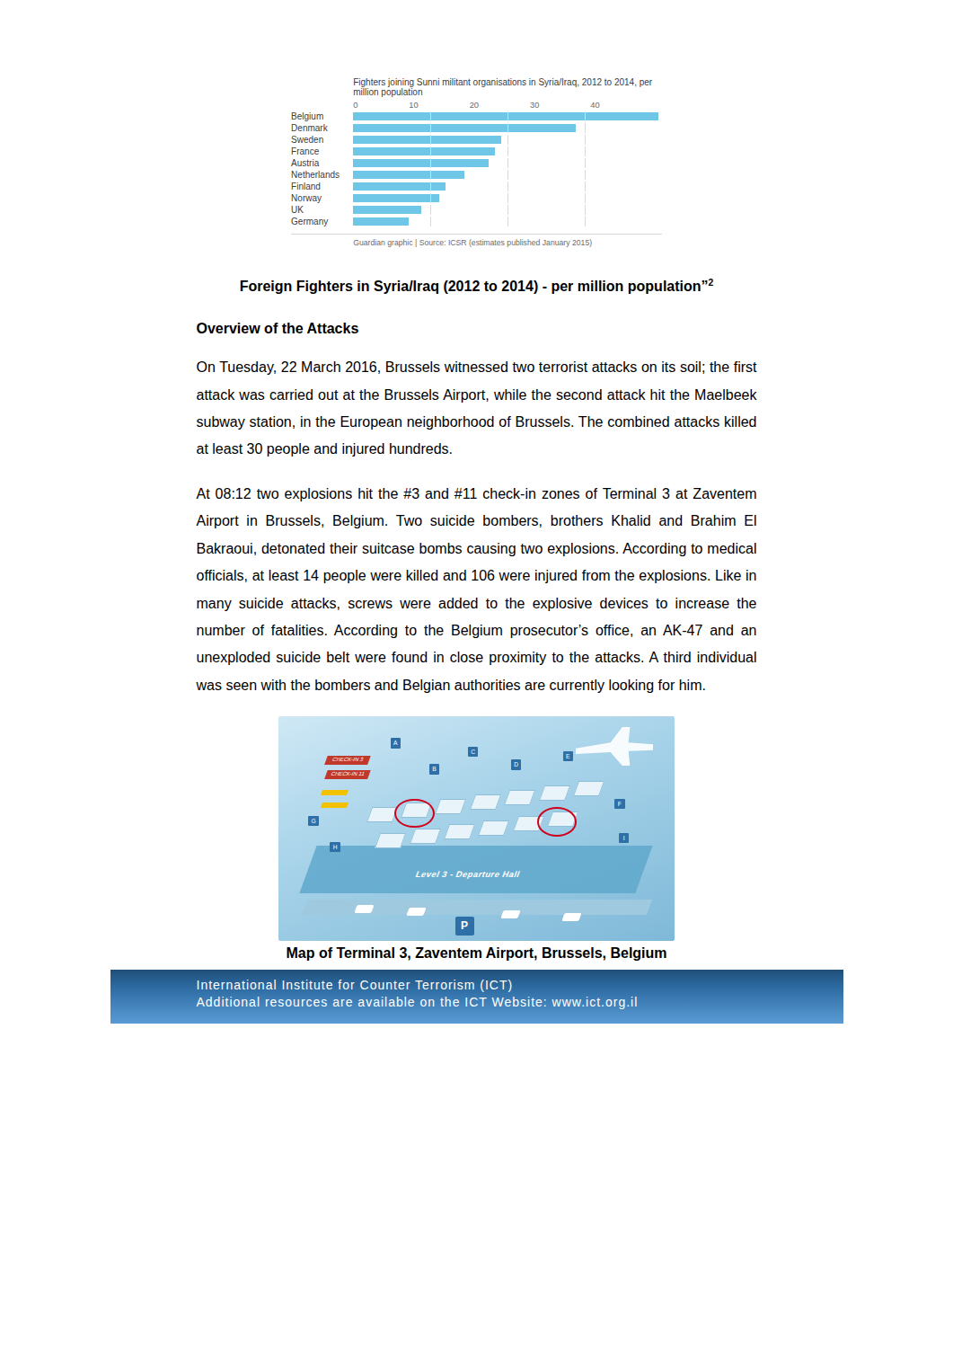Fighters joining Sunni militant organisations in Syria/Iraq, 2012 to 2014, per million population
010203040
Belgium
Denmark
Sweden
France
Austria
Netherlands
Finland
Norway
UK
Germany
Guardian graphic | Source: ICSR (estimates published January 2015)
Foreign Fighters in Syria/Iraq (2012 to 2014) - per million population”2
Overview of the Attacks
On Tuesday, 22 March 2016, Brussels witnessed two terrorist attacks on its soil; the first attack was carried out at the Brussels Airport, while the second attack hit the Maelbeek subway station, in the European neighborhood of Brussels. The combined attacks killed at least 30 people and injured hundreds.
At 08:12 two explosions hit the #3 and #11 check-in zones of Terminal 3 at Zaventem Airport in Brussels, Belgium. Two suicide bombers, brothers Khalid and Brahim El Bakraoui, detonated their suitcase bombs causing two explosions. According to medical officials, at least 14 people were killed and 106 were injured from the explosions. Like in many suicide attacks, screws were added to the explosive devices to increase the number of fatalities. According to the Belgium prosecutor’s office, an AK-47 and an unexploded suicide belt were found in close proximity to the attacks. A third individual was seen with the bombers and Belgian authorities are currently looking for him.
CHECK-IN 3
CHECK-IN 11
Level 3 - Departure Hall
A
B
C
D
E
F
G
H
I
P
Map of Terminal 3, Zaventem Airport, Brussels, Belgium
2 http://www.theguardian.com/world/2016/mar/22/why-was-belgium-targeted-by-bombers
International Institute for Counter Terrorism (ICT)
Additional resources are available on the ICT Website: www.ict.org.il